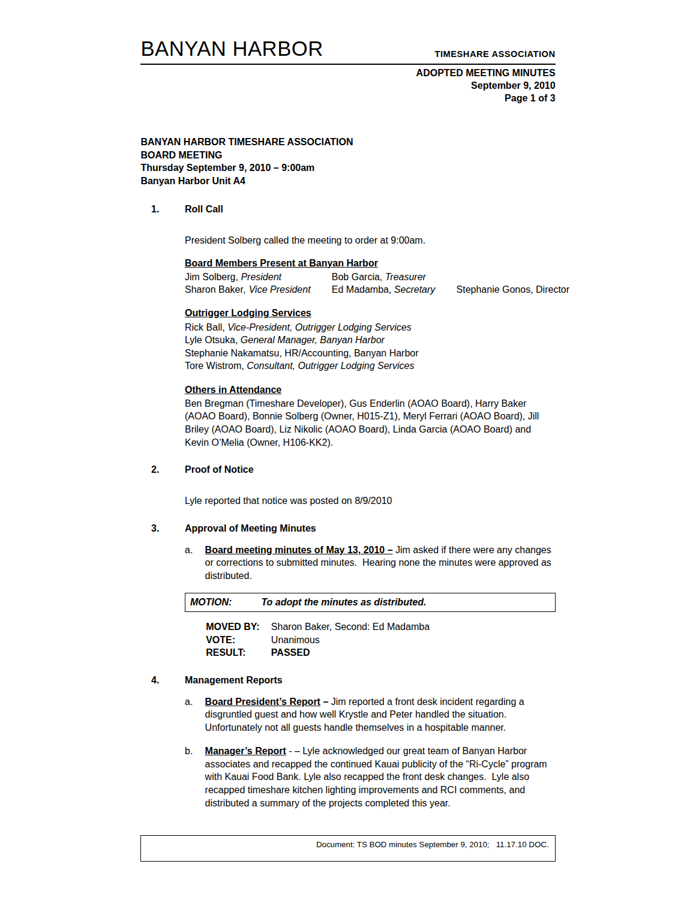BANYAN HARBOR
TIMESHARE ASSOCIATION
ADOPTED MEETING MINUTES
September 9, 2010
Page 1 of 3
BANYAN HARBOR TIMESHARE ASSOCIATION
BOARD MEETING
Thursday September 9, 2010 – 9:00am
Banyan Harbor Unit A4
1.
Roll Call
President Solberg called the meeting to order at 9:00am.
Board Members Present at Banyan Harbor
| Jim Solberg, President | Bob Garcia, Treasurer | |
| Sharon Baker , Vice President | Ed Madamba, Secretary | Stephanie Gonos, Director |
Outrigger Lodging Services
Rick Ball, Vice-President, Outrigger Lodging Services
Lyle Otsuka, General Manager, Banyan Harbor
Stephanie Nakamatsu, HR/Accounting, Banyan Harbor
Tore Wistrom, Consultant, Outrigger Lodging Services
Others in Attendance
Ben Bregman (Timeshare Developer), Gus Enderlin (AOAO Board), Harry Baker (AOAO Board), Bonnie Solberg (Owner, H015-Z1), Meryl Ferrari (AOAO Board), Jill Briley (AOAO Board), Liz Nikolic (AOAO Board), Linda Garcia (AOAO Board) and Kevin O’Melia (Owner, H106-KK2).
2.
Proof of Notice
Lyle reported that notice was posted on 8/9/2010
3.
Approval of Meeting Minutes
Board meeting minutes of May 13, 2010 – Jim asked if there were any changes or corrections to submitted minutes. Hearing none the minutes were approved as distributed.
MOTION: To adopt the minutes as distributed.
| MOVED BY: | Sharon Baker, Second: Ed Madamba |
| VOTE: | Unanimous |
| RESULT: | PASSED |
4.
Management Reports
Board President’s Report – Jim reported a front desk incident regarding a disgruntled guest and how well Krystle and Peter handled the situation. Unfortunately not all guests handle themselves in a hospitable manner.
Manager’s Report - – Lyle acknowledged our great team of Banyan Harbor associates and recapped the continued Kauai publicity of the “Ri-Cycle” program with Kauai Food Bank. Lyle also recapped the front desk changes. Lyle also recapped timeshare kitchen lighting improvements and RCI comments, and distributed a summary of the projects completed this year.
Document: TS BOD minutes September 9, 2010; 11.17.10 DOC.